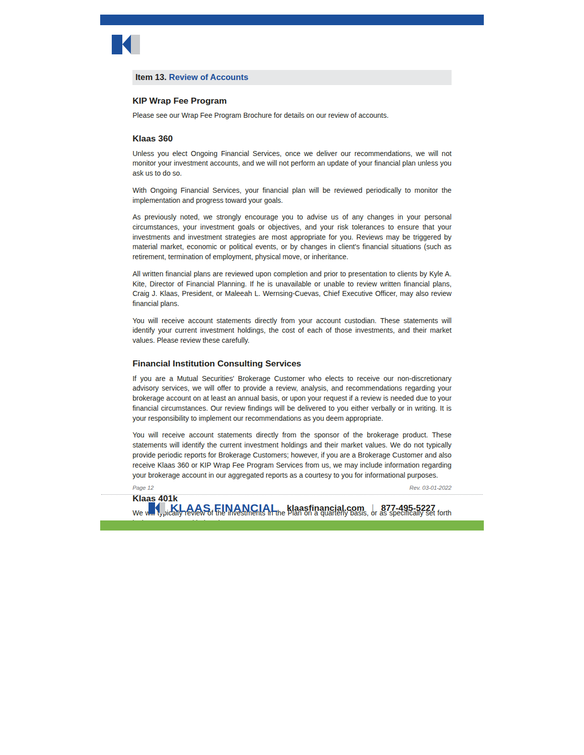Item 13. Review of Accounts
KIP Wrap Fee Program
Please see our Wrap Fee Program Brochure for details on our review of accounts.
Klaas 360
Unless you elect Ongoing Financial Services, once we deliver our recommendations, we will not monitor your investment accounts, and we will not perform an update of your financial plan unless you ask us to do so.
With Ongoing Financial Services, your financial plan will be reviewed periodically to monitor the implementation and progress toward your goals.
As previously noted, we strongly encourage you to advise us of any changes in your personal circumstances, your investment goals or objectives, and your risk tolerances to ensure that your investments and investment strategies are most appropriate for you. Reviews may be triggered by material market, economic or political events, or by changes in client's financial situations (such as retirement, termination of employment, physical move, or inheritance.
All written financial plans are reviewed upon completion and prior to presentation to clients by Kyle A. Kite, Director of Financial Planning. If he is unavailable or unable to review written financial plans, Craig J. Klaas, President, or Maleeah L. Wernsing-Cuevas, Chief Executive Officer, may also review financial plans.
You will receive account statements directly from your account custodian. These statements will identify your current investment holdings, the cost of each of those investments, and their market values. Please review these carefully.
Financial Institution Consulting Services
If you are a Mutual Securities' Brokerage Customer who elects to receive our non-discretionary advisory services, we will offer to provide a review, analysis, and recommendations regarding your brokerage account on at least an annual basis, or upon your request if a review is needed due to your financial circumstances. Our review findings will be delivered to you either verbally or in writing. It is your responsibility to implement our recommendations as you deem appropriate.
You will receive account statements directly from the sponsor of the brokerage product. These statements will identify the current investment holdings and their market values. We do not typically provide periodic reports for Brokerage Customers; however, if you are a Brokerage Customer and also receive Klaas 360 or KIP Wrap Fee Program Services from us, we may include information regarding your brokerage account in our aggregated reports as a courtesy to you for informational purposes.
Klaas 401k
We will typically review of the investments in the Plan on a quarterly basis, or as specifically set forth in the agreement with the Plan Sponsor.
Page 12 Rev. 03-01-2022
KLAAS FINANCIAL klaasfinancial.com | 877-495-5227